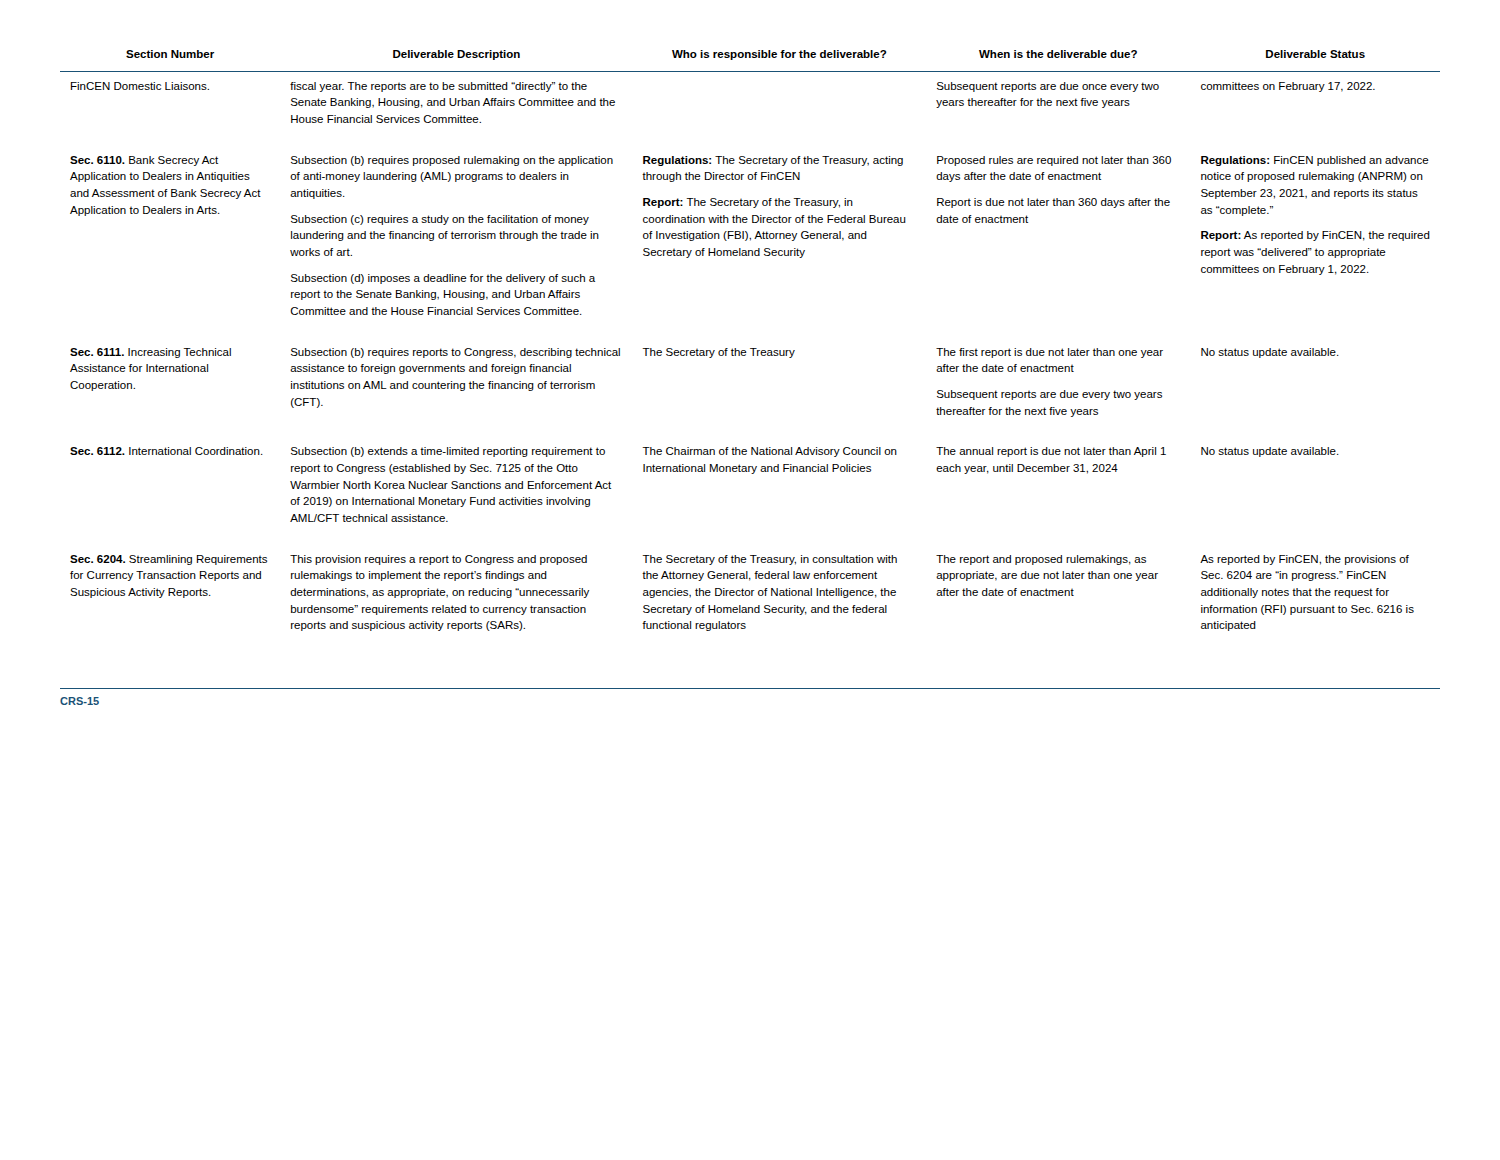| Section Number | Deliverable Description | Who is responsible for the deliverable? | When is the deliverable due? | Deliverable Status |
| --- | --- | --- | --- | --- |
| FinCEN Domestic Liaisons. | fiscal year. The reports are to be submitted “directly” to the Senate Banking, Housing, and Urban Affairs Committee and the House Financial Services Committee. | | Subsequent reports are due once every two years thereafter for the next five years | committees on February 17, 2022. |
| Sec. 6110. Bank Secrecy Act Application to Dealers in Antiquities and Assessment of Bank Secrecy Act Application to Dealers in Arts. | Subsection (b) requires proposed rulemaking on the application of anti-money laundering (AML) programs to dealers in antiquities. Subsection (c) requires a study on the facilitation of money laundering and the financing of terrorism through the trade in works of art. Subsection (d) imposes a deadline for the delivery of such a report to the Senate Banking, Housing, and Urban Affairs Committee and the House Financial Services Committee. | Regulations: The Secretary of the Treasury, acting through the Director of FinCEN Report: The Secretary of the Treasury, in coordination with the Director of the Federal Bureau of Investigation (FBI), Attorney General, and Secretary of Homeland Security | Proposed rules are required not later than 360 days after the date of enactment Report is due not later than 360 days after the date of enactment | Regulations: FinCEN published an advance notice of proposed rulemaking (ANPRM) on September 23, 2021, and reports its status as “complete.” Report: As reported by FinCEN, the required report was “delivered” to appropriate committees on February 1, 2022. |
| Sec. 6111. Increasing Technical Assistance for International Cooperation. | Subsection (b) requires reports to Congress, describing technical assistance to foreign governments and foreign financial institutions on AML and countering the financing of terrorism (CFT). | The Secretary of the Treasury | The first report is due not later than one year after the date of enactment Subsequent reports are due every two years thereafter for the next five years | No status update available. |
| Sec. 6112. International Coordination. | Subsection (b) extends a time-limited reporting requirement to report to Congress (established by Sec. 7125 of the Otto Warmbier North Korea Nuclear Sanctions and Enforcement Act of 2019) on International Monetary Fund activities involving AML/CFT technical assistance. | The Chairman of the National Advisory Council on International Monetary and Financial Policies | The annual report is due not later than April 1 each year, until December 31, 2024 | No status update available. |
| Sec. 6204. Streamlining Requirements for Currency Transaction Reports and Suspicious Activity Reports. | This provision requires a report to Congress and proposed rulemakings to implement the report’s findings and determinations, as appropriate, on reducing “unnecessarily burdensome” requirements related to currency transaction reports and suspicious activity reports (SARs). | The Secretary of the Treasury, in consultation with the Attorney General, federal law enforcement agencies, the Director of National Intelligence, the Secretary of Homeland Security, and the federal functional regulators | The report and proposed rulemakings, as appropriate, are due not later than one year after the date of enactment | As reported by FinCEN, the provisions of Sec. 6204 are “in progress.” FinCEN additionally notes that the request for information (RFI) pursuant to Sec. 6216 is anticipated |
CRS-15